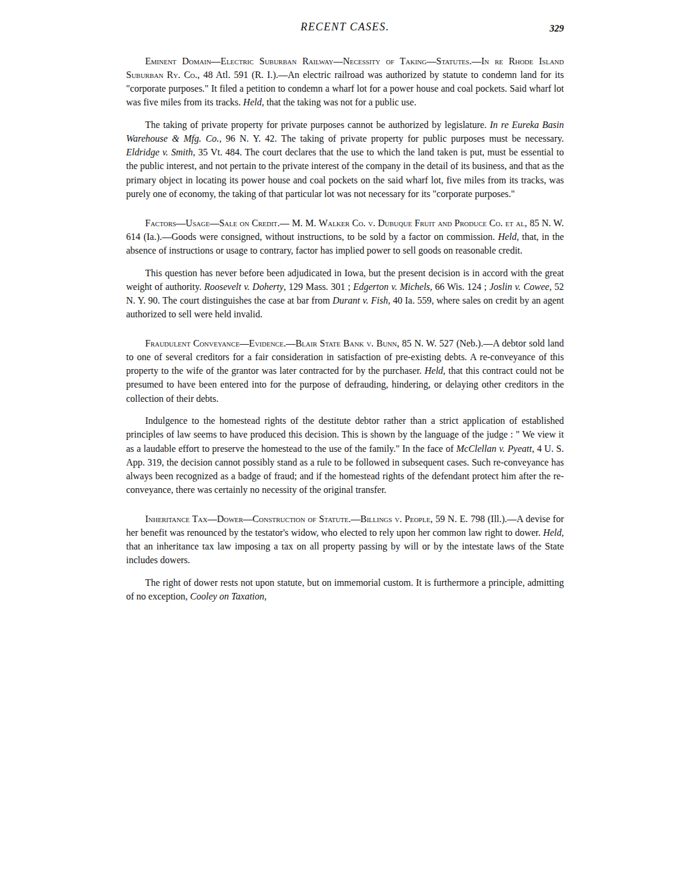RECENT CASES. 329
Eminent Domain—Electric Suburban Railway—Necessity of Taking—Statutes.—In re Rhode Island Suburban Ry. Co., 48 Atl. 591 (R. I.).—An electric railroad was authorized by statute to condemn land for its "corporate purposes." It filed a petition to condemn a wharf lot for a power house and coal pockets. Said wharf lot was five miles from its tracks. Held, that the taking was not for a public use.
The taking of private property for private purposes cannot be authorized by legislature. In re Eureka Basin Warehouse & Mfg. Co., 96 N. Y. 42. The taking of private property for public purposes must be necessary. Eldridge v. Smith, 35 Vt. 484. The court declares that the use to which the land taken is put, must be essential to the public interest, and not pertain to the private interest of the company in the detail of its business, and that as the primary object in locating its power house and coal pockets on the said wharf lot, five miles from its tracks, was purely one of economy, the taking of that particular lot was not necessary for its "corporate purposes."
Factors—Usage—Sale on Credit.— M. M. Walker Co. v. Dubuque Fruit and Produce Co. et al, 85 N. W. 614 (Ia.).—Goods were consigned, without instructions, to be sold by a factor on commission. Held, that, in the absence of instructions or usage to contrary, factor has implied power to sell goods on reasonable credit.
This question has never before been adjudicated in Iowa, but the present decision is in accord with the great weight of authority. Roosevelt v. Doherty, 129 Mass. 301 ; Edgerton v. Michels, 66 Wis. 124 ; Joslin v. Cowee, 52 N. Y. 90. The court distinguishes the case at bar from Durant v. Fish, 40 Ia. 559, where sales on credit by an agent authorized to sell were held invalid.
Fraudulent Conveyance—Evidence.—Blair State Bank v. Bunn, 85 N. W. 527 (Neb.).—A debtor sold land to one of several creditors for a fair consideration in satisfaction of pre-existing debts. A re-conveyance of this property to the wife of the grantor was later contracted for by the purchaser. Held, that this contract could not be presumed to have been entered into for the purpose of defrauding, hindering, or delaying other creditors in the collection of their debts.
Indulgence to the homestead rights of the destitute debtor rather than a strict application of established principles of law seems to have produced this decision. This is shown by the language of the judge : " We view it as a laudable effort to preserve the homestead to the use of the family." In the face of McClellan v. Pyeatt, 4 U. S. App. 319, the decision cannot possibly stand as a rule to be followed in subsequent cases. Such re-conveyance has always been recognized as a badge of fraud; and if the homestead rights of the defendant protect him after the re-conveyance, there was certainly no necessity of the original transfer.
Inheritance Tax—Dower—Construction of Statute.—Billings v. People, 59 N. E. 798 (Ill.).—A devise for her benefit was renounced by the testator's widow, who elected to rely upon her common law right to dower. Held, that an inheritance tax law imposing a tax on all property passing by will or by the intestate laws of the State includes dowers.
The right of dower rests not upon statute, but on immemorial custom. It is furthermore a principle, admitting of no exception, Cooley on Taxation,